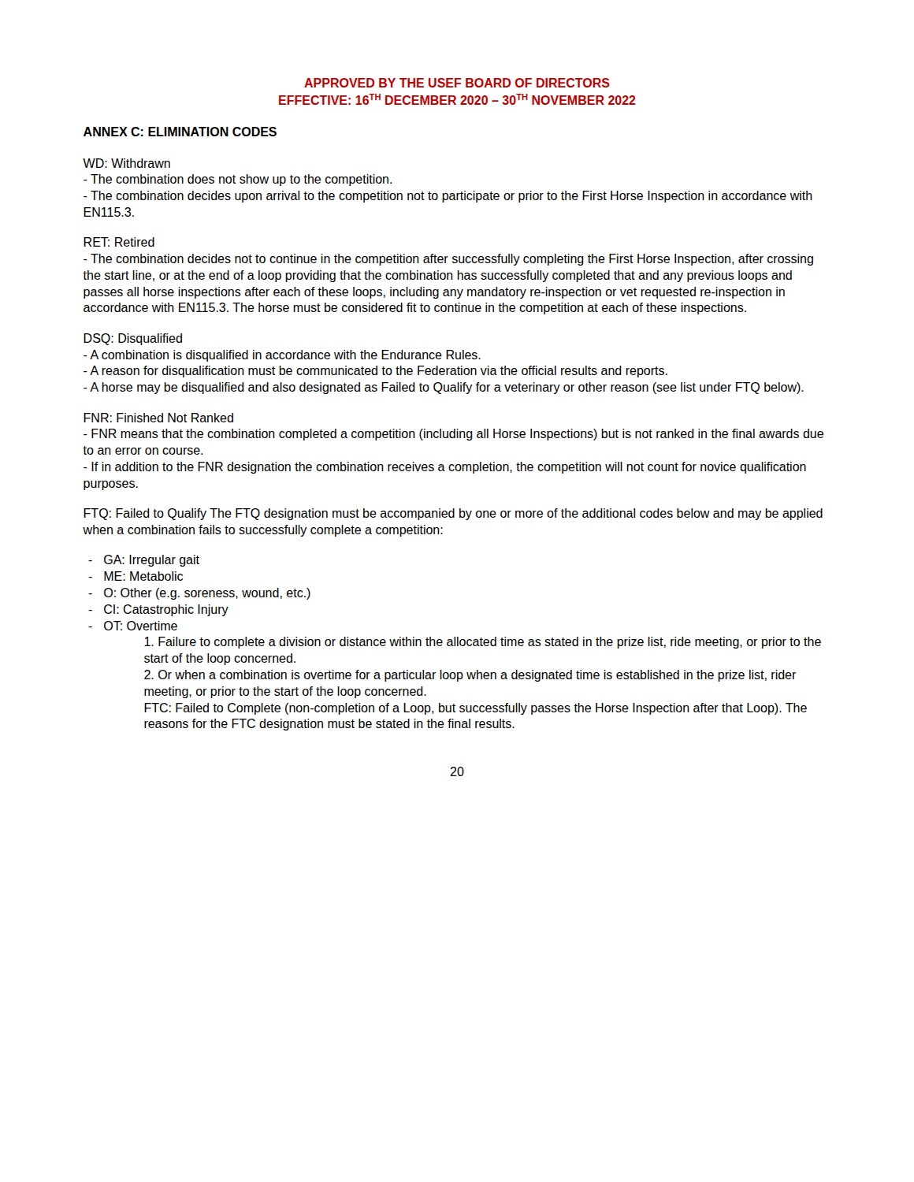APPROVED BY THE USEF BOARD OF DIRECTORS
EFFECTIVE: 16TH DECEMBER 2020 – 30TH NOVEMBER 2022
ANNEX C: ELIMINATION CODES
WD: Withdrawn
- The combination does not show up to the competition.
- The combination decides upon arrival to the competition not to participate or prior to the First Horse Inspection in accordance with EN115.3.
RET: Retired
- The combination decides not to continue in the competition after successfully completing the First Horse Inspection, after crossing the start line, or at the end of a loop providing that the combination has successfully completed that and any previous loops and passes all horse inspections after each of these loops, including any mandatory re-inspection or vet requested re-inspection in accordance with EN115.3. The horse must be considered fit to continue in the competition at each of these inspections.
DSQ: Disqualified
- A combination is disqualified in accordance with the Endurance Rules.
- A reason for disqualification must be communicated to the Federation via the official results and reports.
- A horse may be disqualified and also designated as Failed to Qualify for a veterinary or other reason (see list under FTQ below).
FNR: Finished Not Ranked
- FNR means that the combination completed a competition (including all Horse Inspections) but is not ranked in the final awards due to an error on course.
- If in addition to the FNR designation the combination receives a completion, the competition will not count for novice qualification purposes.
FTQ: Failed to Qualify The FTQ designation must be accompanied by one or more of the additional codes below and may be applied when a combination fails to successfully complete a competition:
GA: Irregular gait
ME: Metabolic
O: Other (e.g. soreness, wound, etc.)
CI: Catastrophic Injury
OT: Overtime
1. Failure to complete a division or distance within the allocated time as stated in the prize list, ride meeting, or prior to the start of the loop concerned.
2. Or when a combination is overtime for a particular loop when a designated time is established in the prize list, rider meeting, or prior to the start of the loop concerned.
FTC: Failed to Complete (non-completion of a Loop, but successfully passes the Horse Inspection after that Loop). The reasons for the FTC designation must be stated in the final results.
20